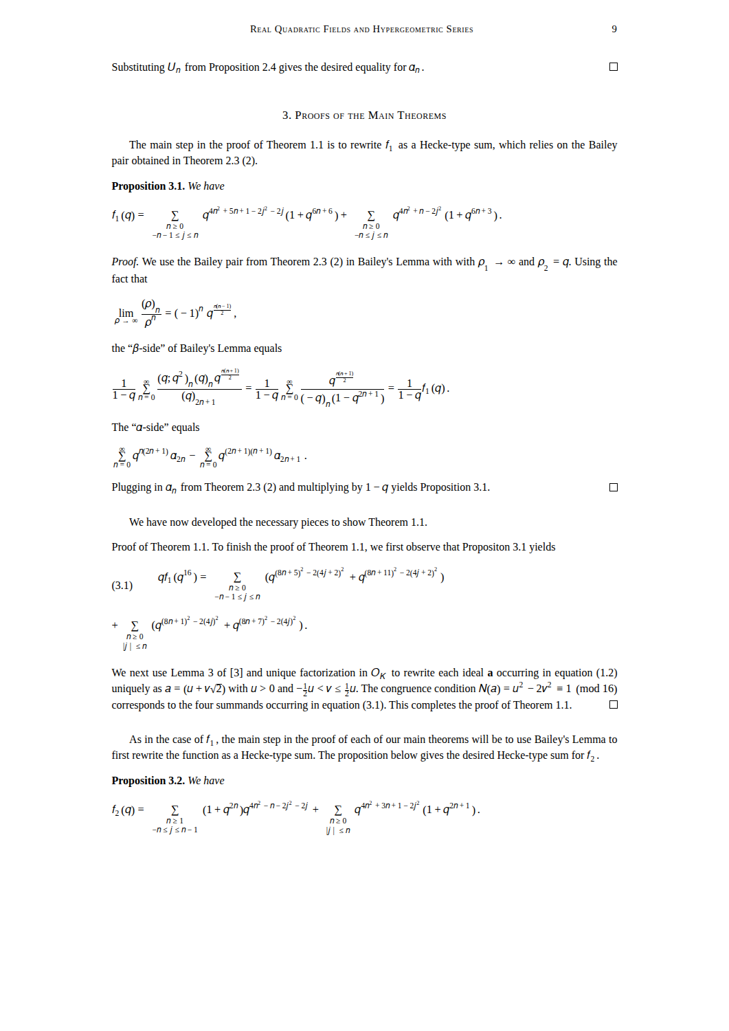Real Quadratic Fields and Hypergeometric Series 9
Substituting Un from Proposition 2.4 gives the desired equality for αn.
3. Proofs of the Main Theorems
The main step in the proof of Theorem 1.1 is to rewrite f1 as a Hecke-type sum, which relies on the Bailey pair obtained in Theorem 2.3 (2).
Proposition 3.1. We have
f1(q)= ∑ n≥0 −n−1≤j≤n q4n2+5n+1−2j2−2j (1+q6n+6) + ∑ n≥0 −n≤j≤n q4n2+n−2j2 (1+q6n+3) .
Proof. We use the Bailey pair from Theorem 2.3 (2) in Bailey's Lemma with with ρ1→∞ and ρ2=q. Using the fact that
limρ→∞ (ρ)n ρn = (−1)n qn(n−1)2 ,
the “β-side” of Bailey's Lemma equals
11−q ∑ n=0 ∞ (q;q2)n (q)n qn(n+1)2 (q)2n+1 = 11−q ∑ n=0 ∞ qn(n+1)2 (−q)n (1−q2n+1) = 11−q f1(q).
The “α-side” equals
∑ n=0 ∞ qn(2n+1) α2n − ∑ n=0 ∞ q(2n+1)(n+1) α2n+1 .
Plugging in αn from Theorem 2.3 (2) and multiplying by 1−q yields Proposition 3.1.
We have now developed the necessary pieces to show Theorem 1.1.
Proof of Theorem 1.1. To finish the proof of Theorem 1.1, we first observe that Propositon 3.1 yields
(3.1)
qf1(q16)= ∑ n≥0 −n−1≤j≤n ( q(8n+5)2−2(4j+2)2 + q(8n+11)2−2(4j+2)2 )
+ ∑ n≥0 |j|≤n ( q(8n+1)2−2(4j)2 + q(8n+7)2−2(4j)2 ) .
We next use Lemma 3 of [3] and unique factorization in OK to rewrite each ideal a occurring in equation (1.2) uniquely as a=(u+v2) with u>0 and −12u<v≤12u. The congruence condition N(a)=u2−2v2≡1(mod16) corresponds to the four summands occurring in equation (3.1). This completes the proof of Theorem 1.1.
As in the case of f1, the main step in the proof of each of our main theorems will be to use Bailey's Lemma to first rewrite the function as a Hecke-type sum. The proposition below gives the desired Hecke-type sum for f2.
Proposition 3.2. We have
f2(q)= ∑ n≥1 −n≤j≤n−1 (1+q2n) q4n2−n−2j2−2j + ∑ n≥0 |j|≤n q4n2+3n+1−2j2 (1+q2n+1) .